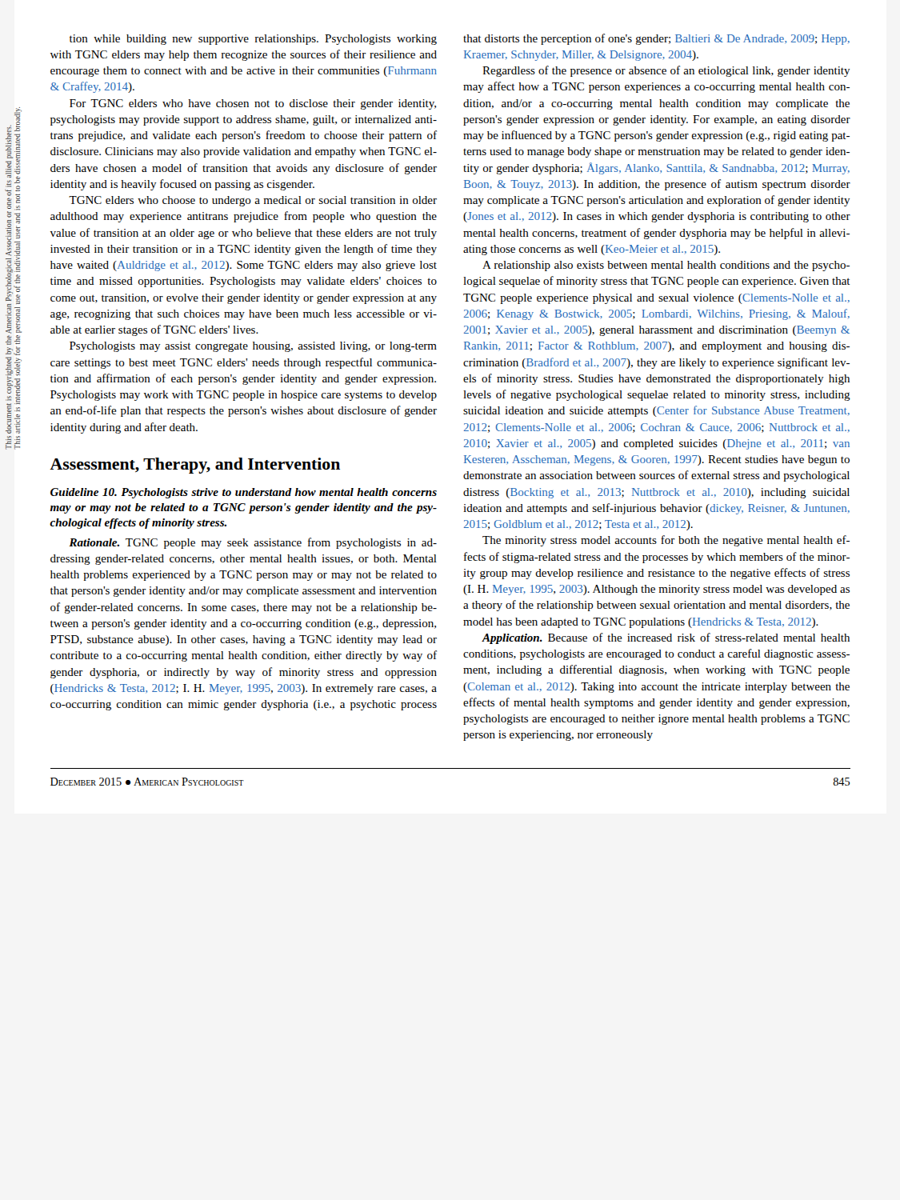This document is copyrighted by the American Psychological Association or one of its allied publishers.
This article is intended solely for the personal use of the individual user and is not to be disseminated broadly.
tion while building new supportive relationships. Psychologists working with TGNC elders may help them recognize the sources of their resilience and encourage them to connect with and be active in their communities (Fuhrmann & Craffey, 2014).
For TGNC elders who have chosen not to disclose their gender identity, psychologists may provide support to address shame, guilt, or internalized antitrans prejudice, and validate each person's freedom to choose their pattern of disclosure. Clinicians may also provide validation and empathy when TGNC elders have chosen a model of transition that avoids any disclosure of gender identity and is heavily focused on passing as cisgender.
TGNC elders who choose to undergo a medical or social transition in older adulthood may experience antitrans prejudice from people who question the value of transition at an older age or who believe that these elders are not truly invested in their transition or in a TGNC identity given the length of time they have waited (Auldridge et al., 2012). Some TGNC elders may also grieve lost time and missed opportunities. Psychologists may validate elders' choices to come out, transition, or evolve their gender identity or gender expression at any age, recognizing that such choices may have been much less accessible or viable at earlier stages of TGNC elders' lives.
Psychologists may assist congregate housing, assisted living, or long-term care settings to best meet TGNC elders' needs through respectful communication and affirmation of each person's gender identity and gender expression. Psychologists may work with TGNC people in hospice care systems to develop an end-of-life plan that respects the person's wishes about disclosure of gender identity during and after death.
Assessment, Therapy, and Intervention
Guideline 10. Psychologists strive to understand how mental health concerns may or may not be related to a TGNC person's gender identity and the psychological effects of minority stress.
Rationale. TGNC people may seek assistance from psychologists in addressing gender-related concerns, other mental health issues, or both. Mental health problems experienced by a TGNC person may or may not be related to that person's gender identity and/or may complicate assessment and intervention of gender-related concerns. In some cases, there may not be a relationship between a person's gender identity and a co-occurring condition (e.g., depression, PTSD, substance abuse). In other cases, having a TGNC identity may lead or contribute to a co-occurring mental health condition, either directly by way of gender dysphoria, or indirectly by way of minority stress and oppression (Hendricks & Testa, 2012; I. H. Meyer, 1995, 2003). In extremely rare cases, a co-occurring condition can mimic gender dysphoria (i.e., a psychotic process that distorts the perception of one's gender; Baltieri & De Andrade, 2009; Hepp, Kraemer, Schnyder, Miller, & Delsignore, 2004).
Regardless of the presence or absence of an etiological link, gender identity may affect how a TGNC person experiences a co-occurring mental health condition, and/or a co-occurring mental health condition may complicate the person's gender expression or gender identity. For example, an eating disorder may be influenced by a TGNC person's gender expression (e.g., rigid eating patterns used to manage body shape or menstruation may be related to gender identity or gender dysphoria; Ålgars, Alanko, Santtila, & Sandnabba, 2012; Murray, Boon, & Touyz, 2013). In addition, the presence of autism spectrum disorder may complicate a TGNC person's articulation and exploration of gender identity (Jones et al., 2012). In cases in which gender dysphoria is contributing to other mental health concerns, treatment of gender dysphoria may be helpful in alleviating those concerns as well (Keo-Meier et al., 2015).
A relationship also exists between mental health conditions and the psychological sequelae of minority stress that TGNC people can experience. Given that TGNC people experience physical and sexual violence (Clements-Nolle et al., 2006; Kenagy & Bostwick, 2005; Lombardi, Wilchins, Priesing, & Malouf, 2001; Xavier et al., 2005), general harassment and discrimination (Beemyn & Rankin, 2011; Factor & Rothblum, 2007), and employment and housing discrimination (Bradford et al., 2007), they are likely to experience significant levels of minority stress. Studies have demonstrated the disproportionately high levels of negative psychological sequelae related to minority stress, including suicidal ideation and suicide attempts (Center for Substance Abuse Treatment, 2012; Clements-Nolle et al., 2006; Cochran & Cauce, 2006; Nuttbrock et al., 2010; Xavier et al., 2005) and completed suicides (Dhejne et al., 2011; van Kesteren, Asscheman, Megens, & Gooren, 1997). Recent studies have begun to demonstrate an association between sources of external stress and psychological distress (Bockting et al., 2013; Nuttbrock et al., 2010), including suicidal ideation and attempts and self-injurious behavior (dickey, Reisner, & Juntunen, 2015; Goldblum et al., 2012; Testa et al., 2012).
The minority stress model accounts for both the negative mental health effects of stigma-related stress and the processes by which members of the minority group may develop resilience and resistance to the negative effects of stress (I. H. Meyer, 1995, 2003). Although the minority stress model was developed as a theory of the relationship between sexual orientation and mental disorders, the model has been adapted to TGNC populations (Hendricks & Testa, 2012).
Application. Because of the increased risk of stress-related mental health conditions, psychologists are encouraged to conduct a careful diagnostic assessment, including a differential diagnosis, when working with TGNC people (Coleman et al., 2012). Taking into account the intricate interplay between the effects of mental health symptoms and gender identity and gender expression, psychologists are encouraged to neither ignore mental health problems a TGNC person is experiencing, nor erroneously
December 2015 ● American Psychologist 845